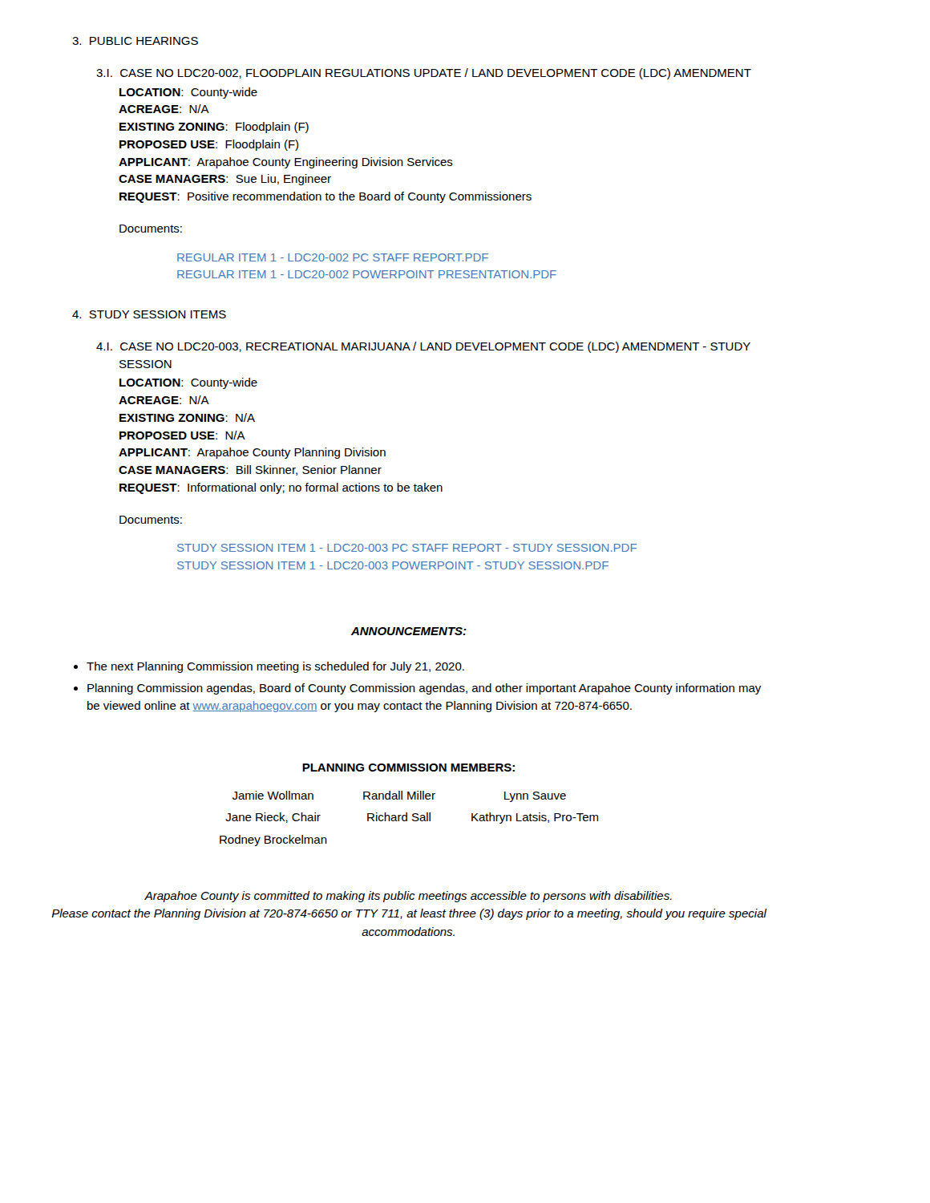3. PUBLIC HEARINGS
3.I. CASE NO LDC20-002, FLOODPLAIN REGULATIONS UPDATE / LAND DEVELOPMENT CODE (LDC) AMENDMENT
LOCATION: County-wide
ACREAGE: N/A
EXISTING ZONING: Floodplain (F)
PROPOSED USE: Floodplain (F)
APPLICANT: Arapahoe County Engineering Division Services
CASE MANAGERS: Sue Liu, Engineer
REQUEST: Positive recommendation to the Board of County Commissioners
Documents:
REGULAR ITEM 1 - LDC20-002 PC STAFF REPORT.PDF REGULAR ITEM 1 - LDC20-002 POWERPOINT PRESENTATION.PDF
4. STUDY SESSION ITEMS
4.I. CASE NO LDC20-003, RECREATIONAL MARIJUANA / LAND DEVELOPMENT CODE (LDC) AMENDMENT - STUDY SESSION
LOCATION: County-wide
ACREAGE: N/A
EXISTING ZONING: N/A
PROPOSED USE: N/A
APPLICANT: Arapahoe County Planning Division
CASE MANAGERS: Bill Skinner, Senior Planner
REQUEST: Informational only; no formal actions to be taken
Documents:
STUDY SESSION ITEM 1 - LDC20-003 PC STAFF REPORT - STUDY SESSION.PDF STUDY SESSION ITEM 1 - LDC20-003 POWERPOINT - STUDY SESSION.PDF
ANNOUNCEMENTS:
The next Planning Commission meeting is scheduled for July 21, 2020.
Planning Commission agendas, Board of County Commission agendas, and other important Arapahoe County information may be viewed online at www.arapahoegov.com or you may contact the Planning Division at 720-874-6650.
PLANNING COMMISSION MEMBERS:
| Jamie Wollman | Randall Miller | Lynn Sauve |
| Jane Rieck, Chair | Richard Sall | Kathryn Latsis, Pro-Tem |
| Rodney Brockelman | | |
Arapahoe County is committed to making its public meetings accessible to persons with disabilities.
Please contact the Planning Division at 720-874-6650 or TTY 711, at least three (3) days prior to a meeting, should you require special accommodations.